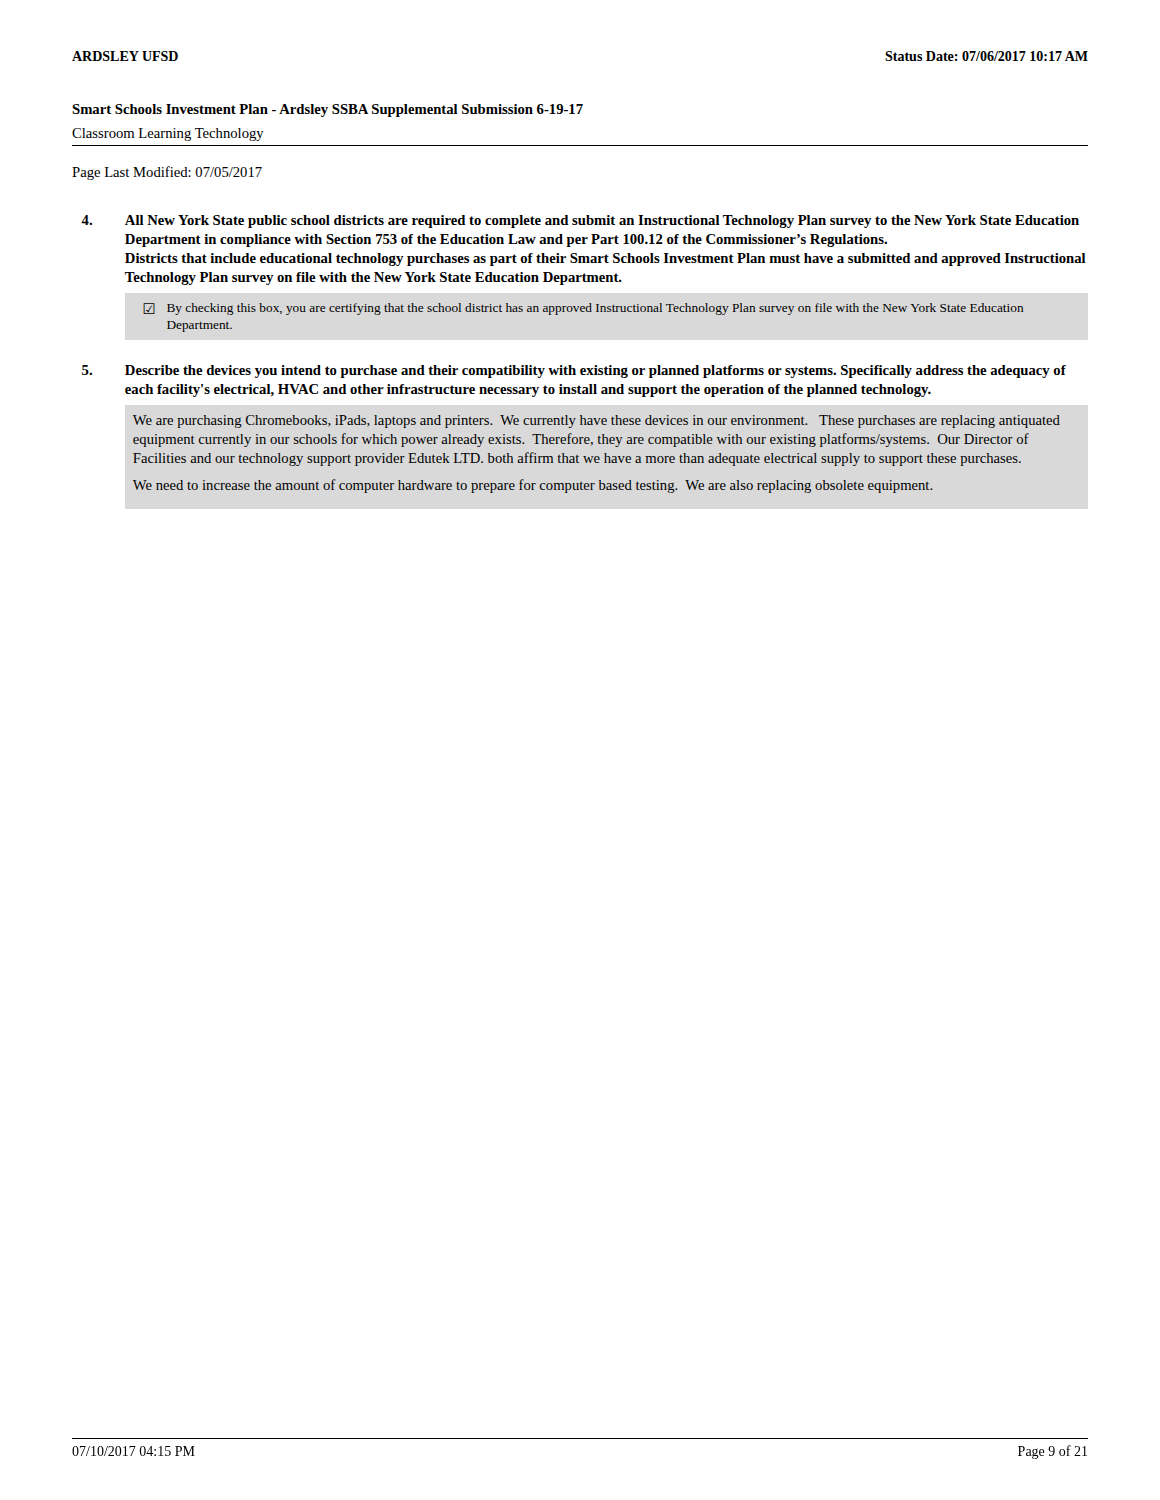ARDSLEY UFSD Status Date: 07/06/2017 10:17 AM
Smart Schools Investment Plan - Ardsley SSBA Supplemental Submission 6-19-17
Classroom Learning Technology
Page Last Modified: 07/05/2017
4.
All New York State public school districts are required to complete and submit an Instructional Technology Plan survey to the New York State Education Department in compliance with Section 753 of the Education Law and per Part 100.12 of the Commissioner’s Regulations.
Districts that include educational technology purchases as part of their Smart Schools Investment Plan must have a submitted and approved Instructional Technology Plan survey on file with the New York State Education Department.
☑
By checking this box, you are certifying that the school district has an approved Instructional Technology Plan survey on file with the New York State Education Department.
5.
Describe the devices you intend to purchase and their compatibility with existing or planned platforms or systems. Specifically address the adequacy of each facility's electrical, HVAC and other infrastructure necessary to install and support the operation of the planned technology.
We are purchasing Chromebooks, iPads, laptops and printers. We currently have these devices in our environment. These purchases are replacing antiquated equipment currently in our schools for which power already exists. Therefore, they are compatible with our existing platforms/systems. Our Director of Facilities and our technology support provider Edutek LTD. both affirm that we have a more than adequate electrical supply to support these purchases.
We need to increase the amount of computer hardware to prepare for computer based testing. We are also replacing obsolete equipment.
07/10/2017 04:15 PM Page 9 of 21